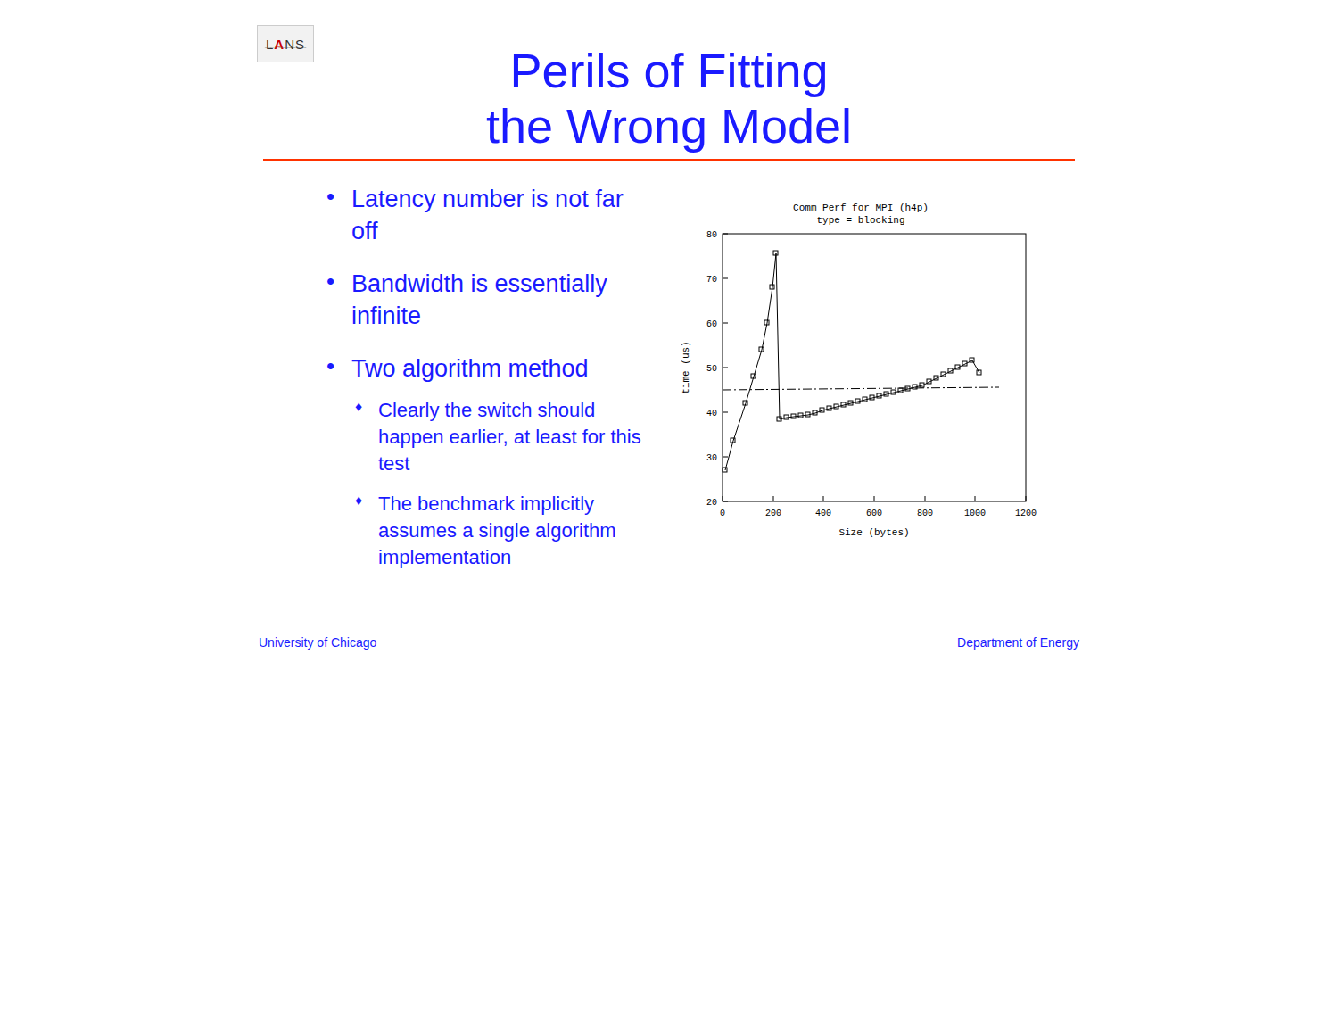LANS
Laboratory for Advanced Numerical Simulations
Perils of Fitting
the Wrong Model
Latency number is not far off
Bandwidth is essentially infinite
Two algorithm method
Clearly the switch should happen earlier, at least for this test
The benchmark implicitly assumes a single algorithm implementation
Comm Perf for MPI (h4p) type = blocking 80 70 60 50 40 30 20 0 200 400 600 800 1000 1200 time (us) Size (bytes)
University of Chicago
Department of Energy